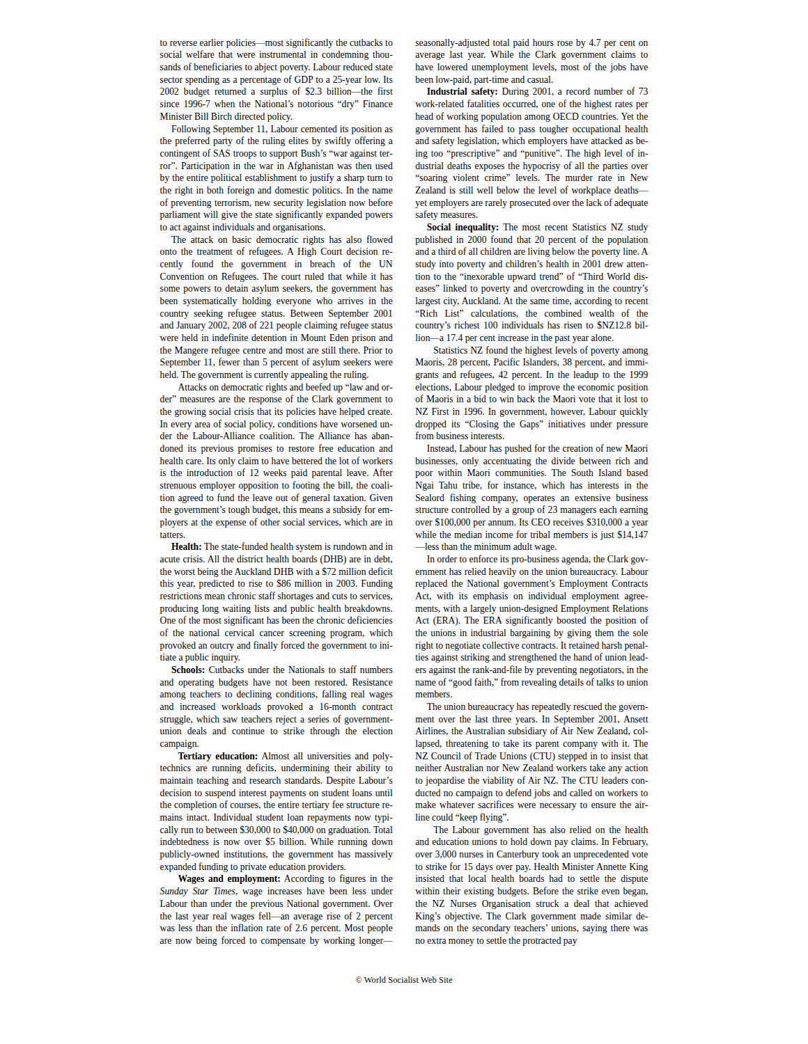to reverse earlier policies—most significantly the cutbacks to social welfare that were instrumental in condemning thousands of beneficiaries to abject poverty. Labour reduced state sector spending as a percentage of GDP to a 25-year low. Its 2002 budget returned a surplus of $2.3 billion—the first since 1996-7 when the National’s notorious “dry” Finance Minister Bill Birch directed policy.
Following September 11, Labour cemented its position as the preferred party of the ruling elites by swiftly offering a contingent of SAS troops to support Bush’s “war against terror”. Participation in the war in Afghanistan was then used by the entire political establishment to justify a sharp turn to the right in both foreign and domestic politics. In the name of preventing terrorism, new security legislation now before parliament will give the state significantly expanded powers to act against individuals and organisations.
The attack on basic democratic rights has also flowed onto the treatment of refugees. A High Court decision recently found the government in breach of the UN Convention on Refugees. The court ruled that while it has some powers to detain asylum seekers, the government has been systematically holding everyone who arrives in the country seeking refugee status. Between September 2001 and January 2002, 208 of 221 people claiming refugee status were held in indefinite detention in Mount Eden prison and the Mangere refugee centre and most are still there. Prior to September 11, fewer than 5 percent of asylum seekers were held. The government is currently appealing the ruling.
Attacks on democratic rights and beefed up “law and order” measures are the response of the Clark government to the growing social crisis that its policies have helped create. In every area of social policy, conditions have worsened under the Labour-Alliance coalition. The Alliance has abandoned its previous promises to restore free education and health care. Its only claim to have bettered the lot of workers is the introduction of 12 weeks paid parental leave. After strenuous employer opposition to footing the bill, the coalition agreed to fund the leave out of general taxation. Given the government’s tough budget, this means a subsidy for employers at the expense of other social services, which are in tatters.
Health: The state-funded health system is rundown and in acute crisis. All the district health boards (DHB) are in debt, the worst being the Auckland DHB with a $72 million deficit this year, predicted to rise to $86 million in 2003. Funding restrictions mean chronic staff shortages and cuts to services, producing long waiting lists and public health breakdowns. One of the most significant has been the chronic deficiencies of the national cervical cancer screening program, which provoked an outcry and finally forced the government to initiate a public inquiry.
Schools: Cutbacks under the Nationals to staff numbers and operating budgets have not been restored. Resistance among teachers to declining conditions, falling real wages and increased workloads provoked a 16-month contract struggle, which saw teachers reject a series of government-union deals and continue to strike through the election campaign.
Tertiary education: Almost all universities and polytechnics are running deficits, undermining their ability to maintain teaching and research standards. Despite Labour’s decision to suspend interest payments on student loans until the completion of courses, the entire tertiary fee structure remains intact. Individual student loan repayments now typically run to between $30,000 to $40,000 on graduation. Total indebtedness is now over $5 billion. While running down publicly-owned institutions, the government has massively expanded funding to private education providers.
Wages and employment: According to figures in the Sunday Star Times, wage increases have been less under Labour than under the previous National government. Over the last year real wages fell—an average rise of 2 percent was less than the inflation rate of 2.6 percent. Most people are now being forced to compensate by working longer—seasonally-adjusted total paid hours rose by 4.7 per cent on average last year. While the Clark government claims to have lowered unemployment levels, most of the jobs have been low-paid, part-time and casual.
Industrial safety: During 2001, a record number of 73 work-related fatalities occurred, one of the highest rates per head of working population among OECD countries. Yet the government has failed to pass tougher occupational health and safety legislation, which employers have attacked as being too “prescriptive” and “punitive”. The high level of industrial deaths exposes the hypocrisy of all the parties over “soaring violent crime” levels. The murder rate in New Zealand is still well below the level of workplace deaths—yet employers are rarely prosecuted over the lack of adequate safety measures.
Social inequality: The most recent Statistics NZ study published in 2000 found that 20 percent of the population and a third of all children are living below the poverty line. A study into poverty and children’s health in 2001 drew attention to the “inexorable upward trend” of “Third World diseases” linked to poverty and overcrowding in the country’s largest city, Auckland. At the same time, according to recent “Rich List” calculations, the combined wealth of the country’s richest 100 individuals has risen to $NZ12.8 billion—a 17.4 per cent increase in the past year alone.
Statistics NZ found the highest levels of poverty among Maoris, 28 percent, Pacific Islanders, 38 percent, and immigrants and refugees, 42 percent. In the leadup to the 1999 elections, Labour pledged to improve the economic position of Maoris in a bid to win back the Maori vote that it lost to NZ First in 1996. In government, however, Labour quickly dropped its “Closing the Gaps” initiatives under pressure from business interests.
Instead, Labour has pushed for the creation of new Maori businesses, only accentuating the divide between rich and poor within Maori communities. The South Island based Ngai Tahu tribe, for instance, which has interests in the Sealord fishing company, operates an extensive business structure controlled by a group of 23 managers each earning over $100,000 per annum. Its CEO receives $310,000 a year while the median income for tribal members is just $14,147—less than the minimum adult wage.
In order to enforce its pro-business agenda, the Clark government has relied heavily on the union bureaucracy. Labour replaced the National government’s Employment Contracts Act, with its emphasis on individual employment agreements, with a largely union-designed Employment Relations Act (ERA). The ERA significantly boosted the position of the unions in industrial bargaining by giving them the sole right to negotiate collective contracts. It retained harsh penalties against striking and strengthened the hand of union leaders against the rank-and-file by preventing negotiators, in the name of “good faith,” from revealing details of talks to union members.
The union bureaucracy has repeatedly rescued the government over the last three years. In September 2001, Ansett Airlines, the Australian subsidiary of Air New Zealand, collapsed, threatening to take its parent company with it. The NZ Council of Trade Unions (CTU) stepped in to insist that neither Australian nor New Zealand workers take any action to jeopardise the viability of Air NZ. The CTU leaders conducted no campaign to defend jobs and called on workers to make whatever sacrifices were necessary to ensure the airline could “keep flying”.
The Labour government has also relied on the health and education unions to hold down pay claims. In February, over 3,000 nurses in Canterbury took an unprecedented vote to strike for 15 days over pay. Health Minister Annette King insisted that local health boards had to settle the dispute within their existing budgets. Before the strike even began, the NZ Nurses Organisation struck a deal that achieved King’s objective. The Clark government made similar demands on the secondary teachers’ unions, saying there was no extra money to settle the protracted pay
© World Socialist Web Site